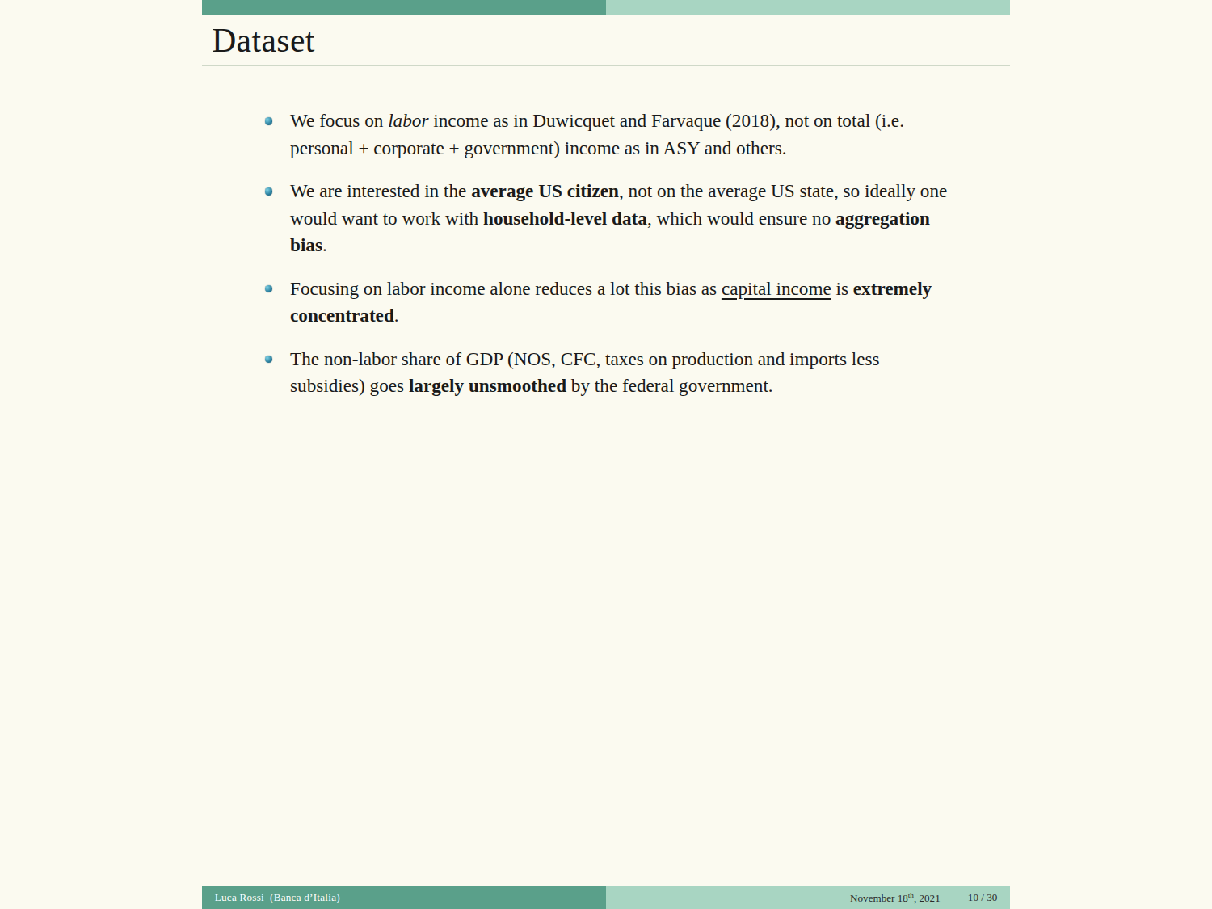Dataset
We focus on labor income as in Duwicquet and Farvaque (2018), not on total (i.e. personal + corporate + government) income as in ASY and others.
We are interested in the average US citizen, not on the average US state, so ideally one would want to work with household-level data, which would ensure no aggregation bias.
Focusing on labor income alone reduces a lot this bias as capital income is extremely concentrated.
The non-labor share of GDP (NOS, CFC, taxes on production and imports less subsidies) goes largely unsmoothed by the federal government.
Luca Rossi (Banca d’Italia)
November 18th, 2021 10 / 30